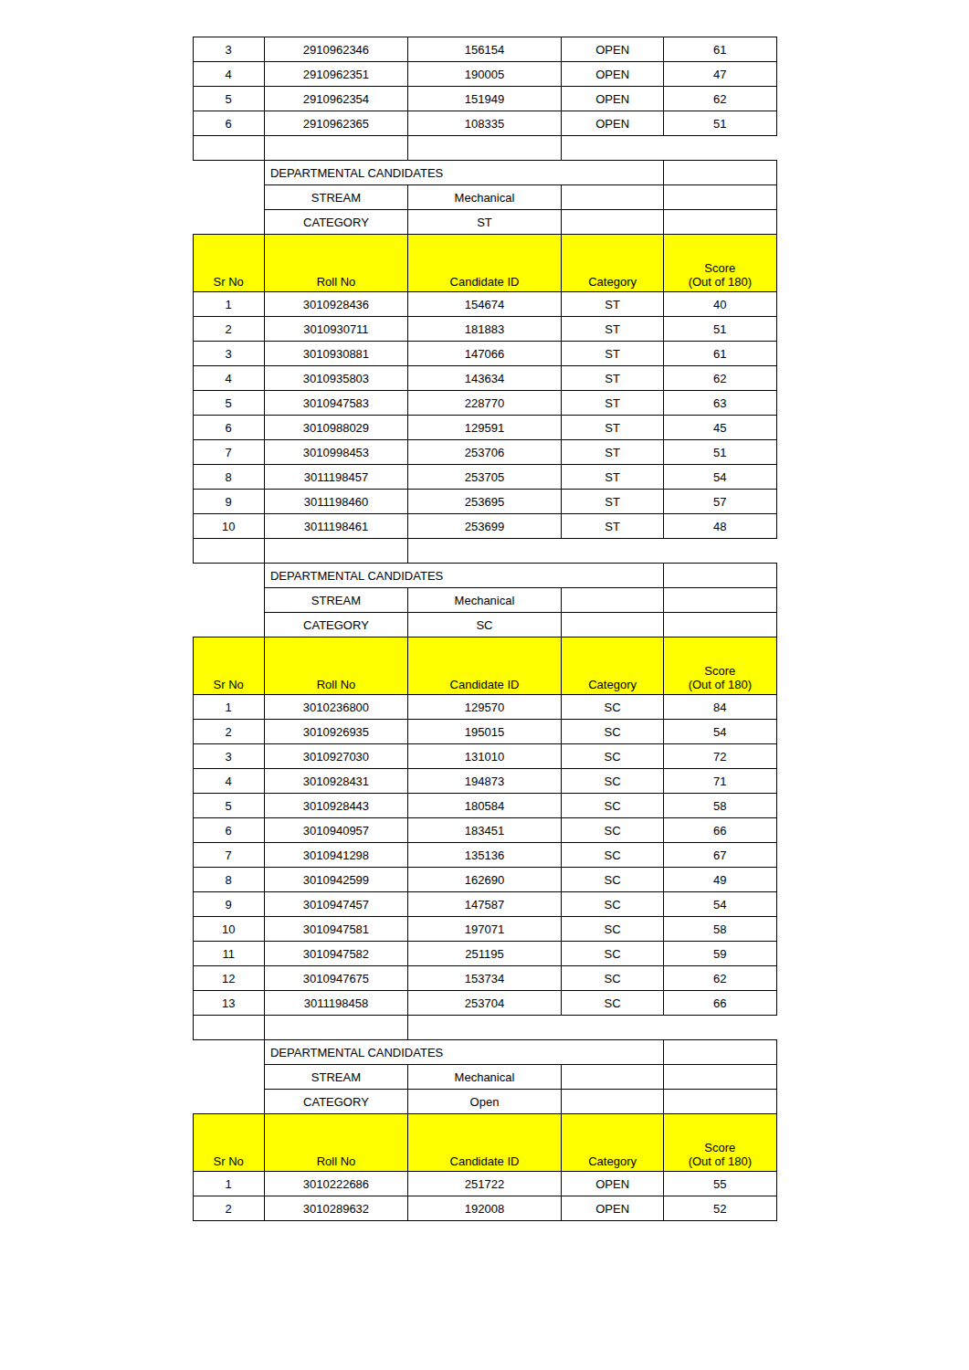| 3 | 2910962346 | 156154 | OPEN | 61 |
| 4 | 2910962351 | 190005 | OPEN | 47 |
| 5 | 2910962354 | 151949 | OPEN | 62 |
| 6 | 2910962365 | 108335 | OPEN | 51 |
| | DEPARTMENTAL CANDIDATES | |
| | STREAM | Mechanical | | |
| | CATEGORY | ST | | |
| Sr No | Roll No | Candidate ID | Category | Score (Out of 180) |
| 1 | 3010928436 | 154674 | ST | 40 |
| 2 | 3010930711 | 181883 | ST | 51 |
| 3 | 3010930881 | 147066 | ST | 61 |
| 4 | 3010935803 | 143634 | ST | 62 |
| 5 | 3010947583 | 228770 | ST | 63 |
| 6 | 3010988029 | 129591 | ST | 45 |
| 7 | 3010998453 | 253706 | ST | 51 |
| 8 | 3011198457 | 253705 | ST | 54 |
| 9 | 3011198460 | 253695 | ST | 57 |
| 10 | 3011198461 | 253699 | ST | 48 |
| | DEPARTMENTAL CANDIDATES | |
| | STREAM | Mechanical | | |
| | CATEGORY | SC | | |
| Sr No | Roll No | Candidate ID | Category | Score (Out of 180) |
| 1 | 3010236800 | 129570 | SC | 84 |
| 2 | 3010926935 | 195015 | SC | 54 |
| 3 | 3010927030 | 131010 | SC | 72 |
| 4 | 3010928431 | 194873 | SC | 71 |
| 5 | 3010928443 | 180584 | SC | 58 |
| 6 | 3010940957 | 183451 | SC | 66 |
| 7 | 3010941298 | 135136 | SC | 67 |
| 8 | 3010942599 | 162690 | SC | 49 |
| 9 | 3010947457 | 147587 | SC | 54 |
| 10 | 3010947581 | 197071 | SC | 58 |
| 11 | 3010947582 | 251195 | SC | 59 |
| 12 | 3010947675 | 153734 | SC | 62 |
| 13 | 3011198458 | 253704 | SC | 66 |
| | DEPARTMENTAL CANDIDATES | |
| | STREAM | Mechanical | | |
| | CATEGORY | Open | | |
| Sr No | Roll No | Candidate ID | Category | Score (Out of 180) |
| 1 | 3010222686 | 251722 | OPEN | 55 |
| 2 | 3010289632 | 192008 | OPEN | 52 |